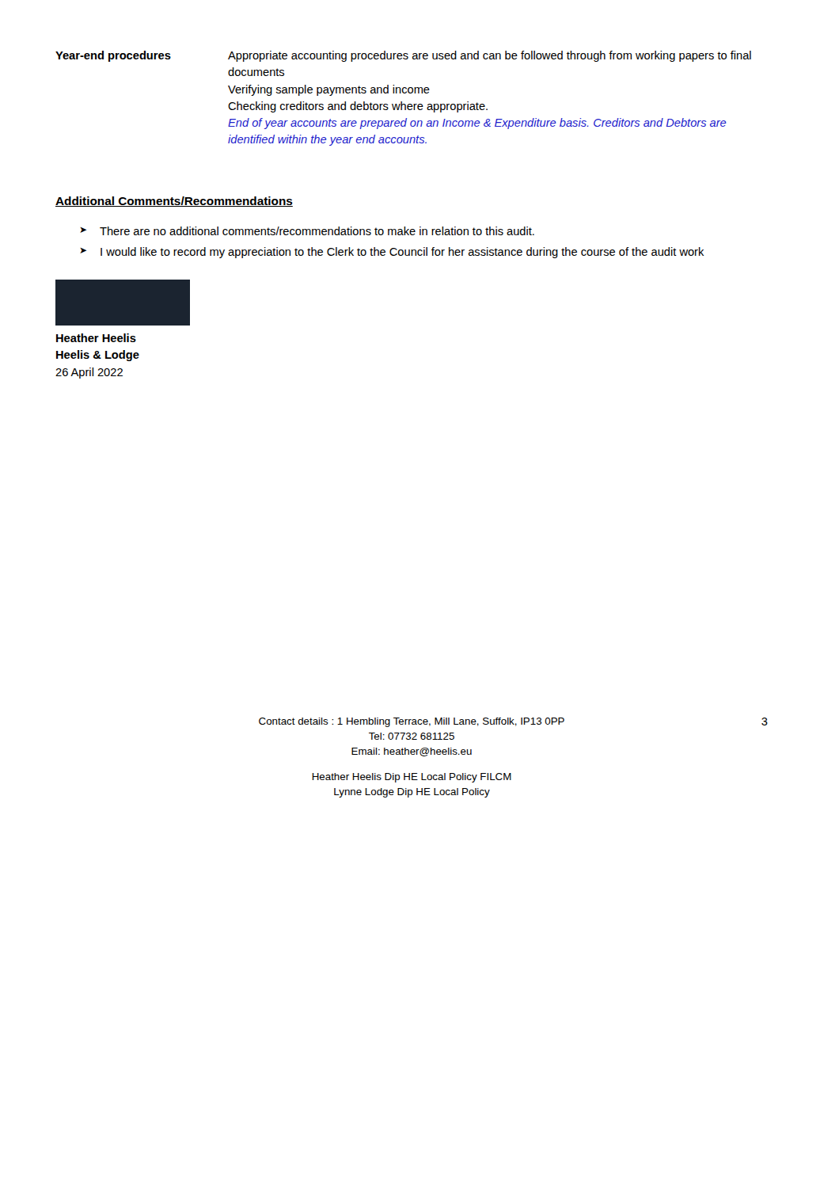Year-end procedures
Appropriate accounting procedures are used and can be followed through from working papers to final documents
Verifying sample payments and income
Checking creditors and debtors where appropriate.
End of year accounts are prepared on an Income & Expenditure basis. Creditors and Debtors are identified within the year end accounts.
Additional Comments/Recommendations
There are no additional comments/recommendations to make in relation to this audit.
I would like to record my appreciation to the Clerk to the Council for her assistance during the course of the audit work
Heather Heelis
Heelis & Lodge
26 April 2022
3
Contact details : 1 Hembling Terrace, Mill Lane, Suffolk, IP13 0PP
Tel: 07732 681125
Email: heather@heelis.eu
Heather Heelis Dip HE Local Policy FILCM
Lynne Lodge Dip HE Local Policy